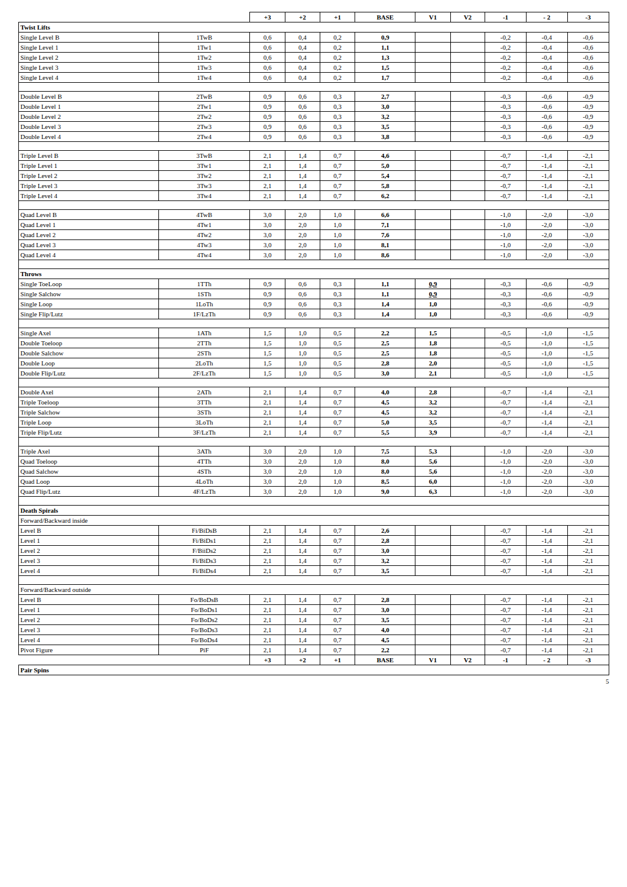| | | +3 | +2 | +1 | BASE | V1 | V2 | -1 | - 2 | -3 |
| Twist Lifts |
| Single Level B | 1TwB | 0,6 | 0,4 | 0,2 | 0,9 | | | -0,2 | -0,4 | -0,6 |
| Single Level 1 | 1Tw1 | 0,6 | 0,4 | 0,2 | 1,1 | | | -0,2 | -0,4 | -0,6 |
| Single Level 2 | 1Tw2 | 0,6 | 0,4 | 0,2 | 1,3 | | | -0,2 | -0,4 | -0,6 |
| Single Level 3 | 1Tw3 | 0,6 | 0,4 | 0,2 | 1,5 | | | -0,2 | -0,4 | -0,6 |
| Single Level 4 | 1Tw4 | 0,6 | 0,4 | 0,2 | 1,7 | | | -0,2 | -0,4 | -0,6 |
| Double Level B | 2TwB | 0,9 | 0,6 | 0,3 | 2,7 | | | -0,3 | -0,6 | -0,9 |
| Double Level 1 | 2Tw1 | 0,9 | 0,6 | 0,3 | 3,0 | | | -0,3 | -0,6 | -0,9 |
| Double Level 2 | 2Tw2 | 0,9 | 0,6 | 0,3 | 3,2 | | | -0,3 | -0,6 | -0,9 |
| Double Level 3 | 2Tw3 | 0,9 | 0,6 | 0,3 | 3,5 | | | -0,3 | -0,6 | -0,9 |
| Double Level 4 | 2Tw4 | 0,9 | 0,6 | 0,3 | 3,8 | | | -0,3 | -0,6 | -0,9 |
| Triple Level B | 3TwB | 2,1 | 1,4 | 0,7 | 4,6 | | | -0,7 | -1,4 | -2,1 |
| Triple Level 1 | 3Tw1 | 2,1 | 1,4 | 0,7 | 5,0 | | | -0,7 | -1,4 | -2,1 |
| Triple Level 2 | 3Tw2 | 2,1 | 1,4 | 0,7 | 5,4 | | | -0,7 | -1,4 | -2,1 |
| Triple Level 3 | 3Tw3 | 2,1 | 1,4 | 0,7 | 5,8 | | | -0,7 | -1,4 | -2,1 |
| Triple Level 4 | 3Tw4 | 2,1 | 1,4 | 0,7 | 6,2 | | | -0,7 | -1,4 | -2,1 |
| Quad Level B | 4TwB | 3,0 | 2,0 | 1,0 | 6,6 | | | -1,0 | -2,0 | -3,0 |
| Quad Level 1 | 4Tw1 | 3,0 | 2,0 | 1,0 | 7,1 | | | -1,0 | -2,0 | -3,0 |
| Quad Level 2 | 4Tw2 | 3,0 | 2,0 | 1,0 | 7,6 | | | -1,0 | -2,0 | -3,0 |
| Quad Level 3 | 4Tw3 | 3,0 | 2,0 | 1,0 | 8,1 | | | -1,0 | -2,0 | -3,0 |
| Quad Level 4 | 4Tw4 | 3,0 | 2,0 | 1,0 | 8,6 | | | -1,0 | -2,0 | -3,0 |
| Throws |
| Single ToeLoop | 1TTh | 0,9 | 0,6 | 0,3 | 1,1 | 0,9 | | -0,3 | -0,6 | -0,9 |
| Single Salchow | 1STh | 0,9 | 0,6 | 0,3 | 1,1 | 0,9 | | -0,3 | -0,6 | -0,9 |
| Single Loop | 1LoTh | 0,9 | 0,6 | 0,3 | 1,4 | 1,0 | | -0,3 | -0,6 | -0,9 |
| Single Flip/Lutz | 1F/LzTh | 0,9 | 0,6 | 0,3 | 1,4 | 1,0 | | -0,3 | -0,6 | -0,9 |
| Single Axel | 1ATh | 1,5 | 1,0 | 0,5 | 2,2 | 1,5 | | -0,5 | -1,0 | -1,5 |
| Double Toeloop | 2TTh | 1,5 | 1,0 | 0,5 | 2,5 | 1,8 | | -0,5 | -1,0 | -1,5 |
| Double Salchow | 2STh | 1,5 | 1,0 | 0,5 | 2,5 | 1,8 | | -0,5 | -1,0 | -1,5 |
| Double Loop | 2LoTh | 1,5 | 1,0 | 0,5 | 2,8 | 2,0 | | -0,5 | -1,0 | -1,5 |
| Double Flip/Lutz | 2F/LzTh | 1,5 | 1,0 | 0,5 | 3,0 | 2,1 | | -0,5 | -1,0 | -1,5 |
| Double Axel | 2ATh | 2,1 | 1,4 | 0,7 | 4,0 | 2,8 | | -0,7 | -1,4 | -2,1 |
| Triple Toeloop | 3TTh | 2,1 | 1,4 | 0,7 | 4,5 | 3,2 | | -0,7 | -1,4 | -2,1 |
| Triple Salchow | 3STh | 2,1 | 1,4 | 0,7 | 4,5 | 3,2 | | -0,7 | -1,4 | -2,1 |
| Triple Loop | 3LoTh | 2,1 | 1,4 | 0,7 | 5,0 | 3,5 | | -0,7 | -1,4 | -2,1 |
| Triple Flip/Lutz | 3F/LzTh | 2,1 | 1,4 | 0,7 | 5,5 | 3,9 | | -0,7 | -1,4 | -2,1 |
| Triple Axel | 3ATh | 3,0 | 2,0 | 1,0 | 7,5 | 5,3 | | -1,0 | -2,0 | -3,0 |
| Quad Toeloop | 4TTh | 3,0 | 2,0 | 1,0 | 8,0 | 5,6 | | -1,0 | -2,0 | -3,0 |
| Quad Salchow | 4STh | 3,0 | 2,0 | 1,0 | 8,0 | 5,6 | | -1,0 | -2,0 | -3,0 |
| Quad Loop | 4LoTh | 3,0 | 2,0 | 1,0 | 8,5 | 6,0 | | -1,0 | -2,0 | -3,0 |
| Quad Flip/Lutz | 4F/LzTh | 3,0 | 2,0 | 1,0 | 9,0 | 6,3 | | -1,0 | -2,0 | -3,0 |
| Death Spirals |
| Forward/Backward inside |
| Level B | Fi/BiDsB | 2,1 | 1,4 | 0,7 | 2,6 | | | -0,7 | -1,4 | -2,1 |
| Level 1 | Fi/BiDs1 | 2,1 | 1,4 | 0,7 | 2,8 | | | -0,7 | -1,4 | -2,1 |
| Level 2 | F/BiiDs2 | 2,1 | 1,4 | 0,7 | 3,0 | | | -0,7 | -1,4 | -2,1 |
| Level 3 | Fi/BiDs3 | 2,1 | 1,4 | 0,7 | 3,2 | | | -0,7 | -1,4 | -2,1 |
| Level 4 | Fi/BiDs4 | 2,1 | 1,4 | 0,7 | 3,5 | | | -0,7 | -1,4 | -2,1 |
| Forward/Backward outside |
| Level B | Fo/BoDsB | 2,1 | 1,4 | 0,7 | 2,8 | | | -0,7 | -1,4 | -2,1 |
| Level 1 | Fo/BoDs1 | 2,1 | 1,4 | 0,7 | 3,0 | | | -0,7 | -1,4 | -2,1 |
| Level 2 | Fo/BoDs2 | 2,1 | 1,4 | 0,7 | 3,5 | | | -0,7 | -1,4 | -2,1 |
| Level 3 | Fo/BoDs3 | 2,1 | 1,4 | 0,7 | 4,0 | | | -0,7 | -1,4 | -2,1 |
| Level 4 | Fo/BoDs4 | 2,1 | 1,4 | 0,7 | 4,5 | | | -0,7 | -1,4 | -2,1 |
| Pivot Figure | PiF | 2,1 | 1,4 | 0,7 | 2,2 | | | -0,7 | -1,4 | -2,1 |
| | | +3 | +2 | +1 | BASE | V1 | V2 | -1 | - 2 | -3 |
| Pair Spins |
5